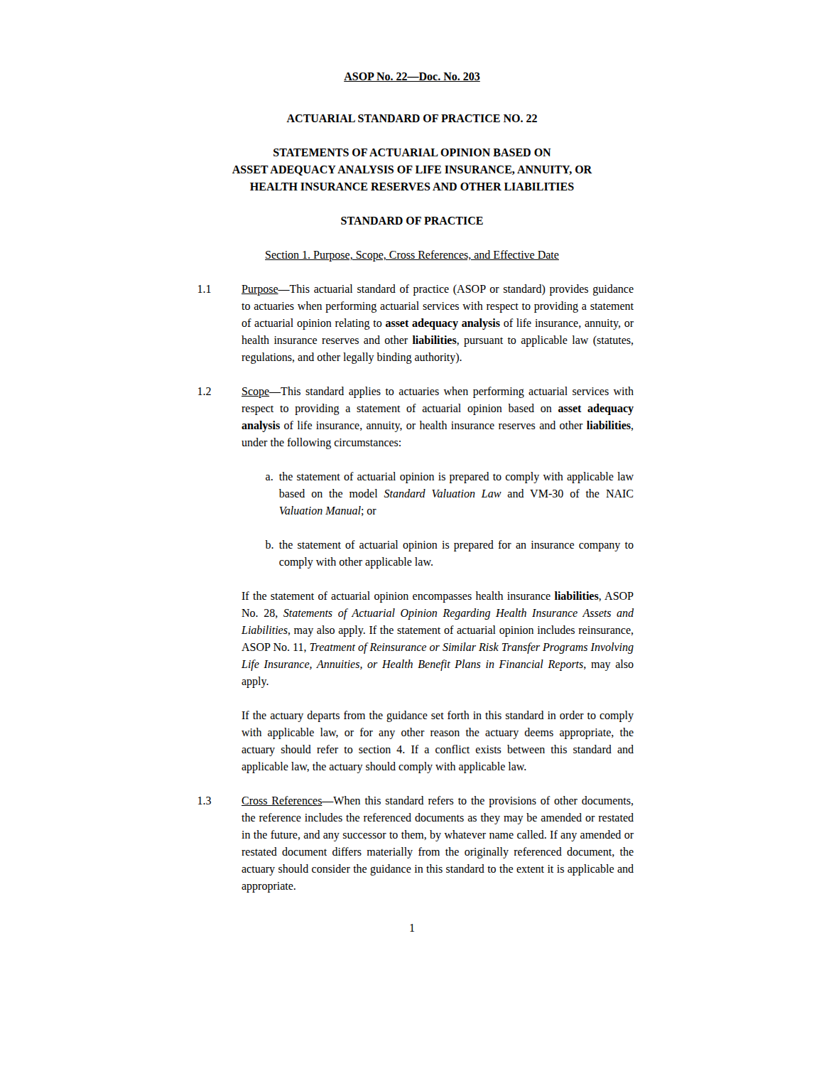ASOP No. 22—Doc. No. 203
ACTUARIAL STANDARD OF PRACTICE NO. 22
STATEMENTS OF ACTUARIAL OPINION BASED ON
ASSET ADEQUACY ANALYSIS OF LIFE INSURANCE, ANNUITY, OR
HEALTH INSURANCE RESERVES AND OTHER LIABILITIES
STANDARD OF PRACTICE
Section 1. Purpose, Scope, Cross References, and Effective Date
1.1
Purpose—This actuarial standard of practice (ASOP or standard) provides guidance to actuaries when performing actuarial services with respect to providing a statement of actuarial opinion relating to asset adequacy analysis of life insurance, annuity, or health insurance reserves and other liabilities, pursuant to applicable law (statutes, regulations, and other legally binding authority).
1.2
Scope—This standard applies to actuaries when performing actuarial services with respect to providing a statement of actuarial opinion based on asset adequacy analysis of life insurance, annuity, or health insurance reserves and other liabilities, under the following circumstances:
a.
the statement of actuarial opinion is prepared to comply with applicable law based on the model Standard Valuation Law and VM-30 of the NAIC Valuation Manual; or
b.
the statement of actuarial opinion is prepared for an insurance company to comply with other applicable law.
If the statement of actuarial opinion encompasses health insurance liabilities, ASOP No. 28, Statements of Actuarial Opinion Regarding Health Insurance Assets and Liabilities, may also apply. If the statement of actuarial opinion includes reinsurance, ASOP No. 11, Treatment of Reinsurance or Similar Risk Transfer Programs Involving Life Insurance, Annuities, or Health Benefit Plans in Financial Reports, may also apply.
If the actuary departs from the guidance set forth in this standard in order to comply with applicable law, or for any other reason the actuary deems appropriate, the actuary should refer to section 4. If a conflict exists between this standard and applicable law, the actuary should comply with applicable law.
1.3
Cross References—When this standard refers to the provisions of other documents, the reference includes the referenced documents as they may be amended or restated in the future, and any successor to them, by whatever name called. If any amended or restated document differs materially from the originally referenced document, the actuary should consider the guidance in this standard to the extent it is applicable and appropriate.
1